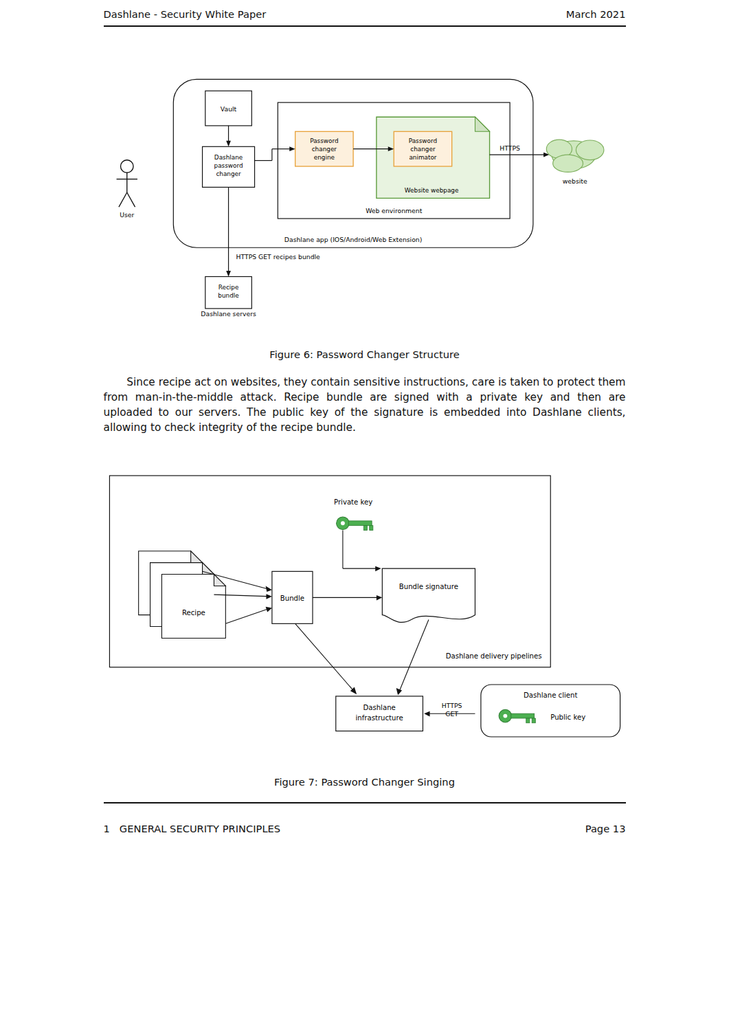Dashlane - Security White Paper
March 2021
User Dashlane app (IOS/Android/Web Extension) Vault Dashlane password changer Web environment Password changer engine Website webpage Password changer animator HTTPS website HTTPS GET recipes bundle Recipe bundle Dashlane servers
Figure 6: Password Changer Structure
Since recipe act on websites, they contain sensitive instructions, care is taken to protect them from man-in-the-middle attack. Recipe bundle are signed with a private key and then are uploaded to our servers. The public key of the signature is embedded into Dashlane clients, allowing to check integrity of the recipe bundle.
Dashlane delivery pipelines Recipe Bundle Private key Bundle signature Dashlane infrastructure HTTPS GET Dashlane client Public key
Figure 7: Password Changer Singing
1 GENERAL SECURITY PRINCIPLES
Page 13